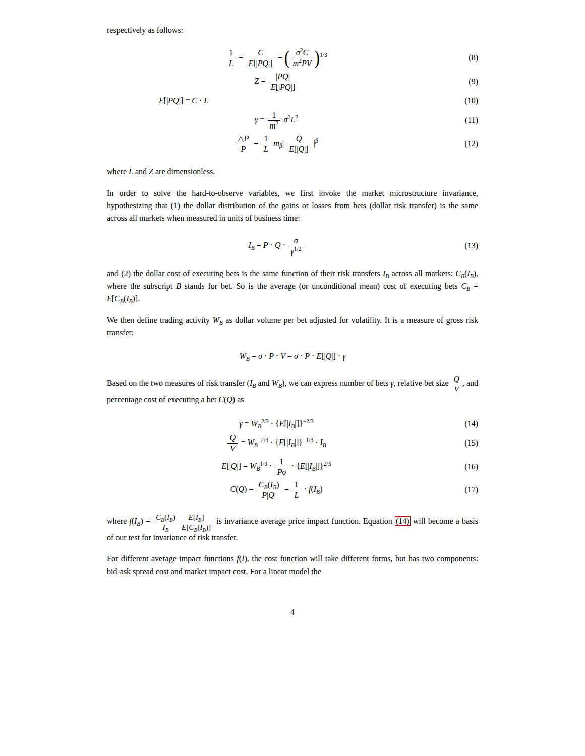respectively as follows:
| 1 L = C E [/ PQ /] = ( σ 2 C m 2 PV ) 1/3 | (8) |
| Z = / PQ / E [/ PQ /] | (9) |
| E [/ PQ /] = C · L | (10) |
| γ = 1 m 2 σ 2 L 2 | (11) |
| △ P P = 1 L m β / Q E [/ Q /] / β | (12) |
where L and Z are dimensionless.
In order to solve the hard-to-observe variables, we first invoke the market microstructure invariance, hypothesizing that (1) the dollar distribution of the gains or losses from bets (dollar risk transfer) is the same across all markets when measured in units of business time:
| I B = P · Q · σ γ 1/2 | (13) |
and (2) the dollar cost of executing bets is the same function of their risk transfers IB across all markets: CB(IB), where the subscript B stands for bet. So is the average (or unconditional mean) cost of executing bets CB = E[CB(IB)].
We then define trading activity WB as dollar volume per bet adjusted for volatility. It is a measure of gross risk transfer:
| W B = σ · P · V = σ · P · E [/ Q /] · γ |
Based on the two measures of risk transfer (IB and WB), we can express number of bets γ, relative bet size QV, and percentage cost of executing a bet C(Q) as
| γ = W B 2/3 · { E [/ I B /]} −2/3 | (14) |
| Q V = W B −2/3 · { E [/ I B /]} −1/3 · I B | (15) |
| E [/ Q /] = W B 1/3 · 1 Pσ · { E [/ I B /]} 2/3 | (16) |
| C ( Q ) = C B ( I B ) P / Q / = 1 L · f ( I B ) | (17) |
where f(IB) = CB(IB) IB E[IB] E[CB(IB)] is invariance average price impact function. Equation (14) will become a basis of our test for invariance of risk transfer.
For different average impact functions f(I), the cost function will take different forms, but has two components: bid-ask spread cost and market impact cost. For a linear model the
4